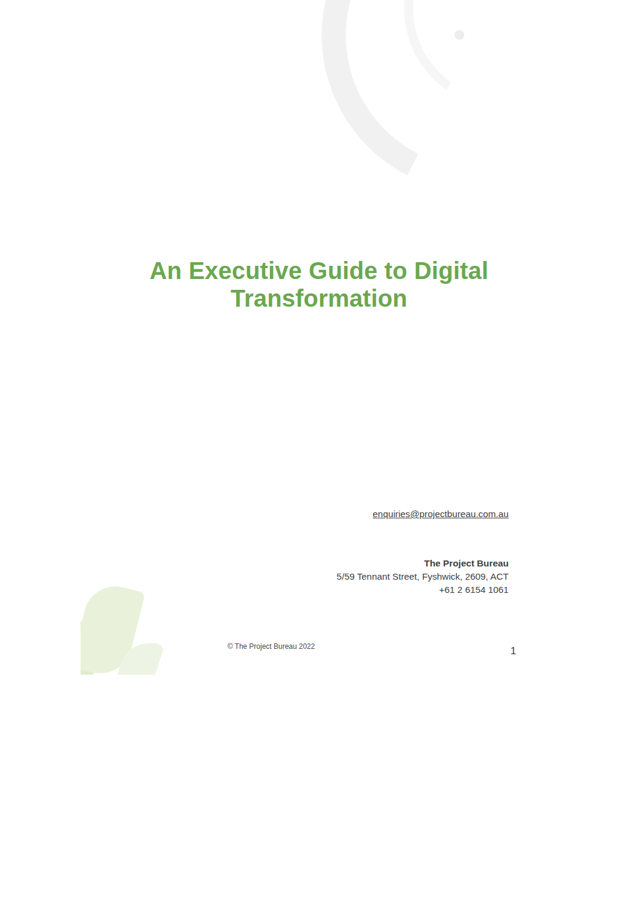An Executive Guide to Digital Transformation
enquiries@projectbureau.com.au
The Project Bureau
5/59 Tennant Street, Fyshwick, 2609, ACT
+61 2 6154 1061
© The Project Bureau 2022
1